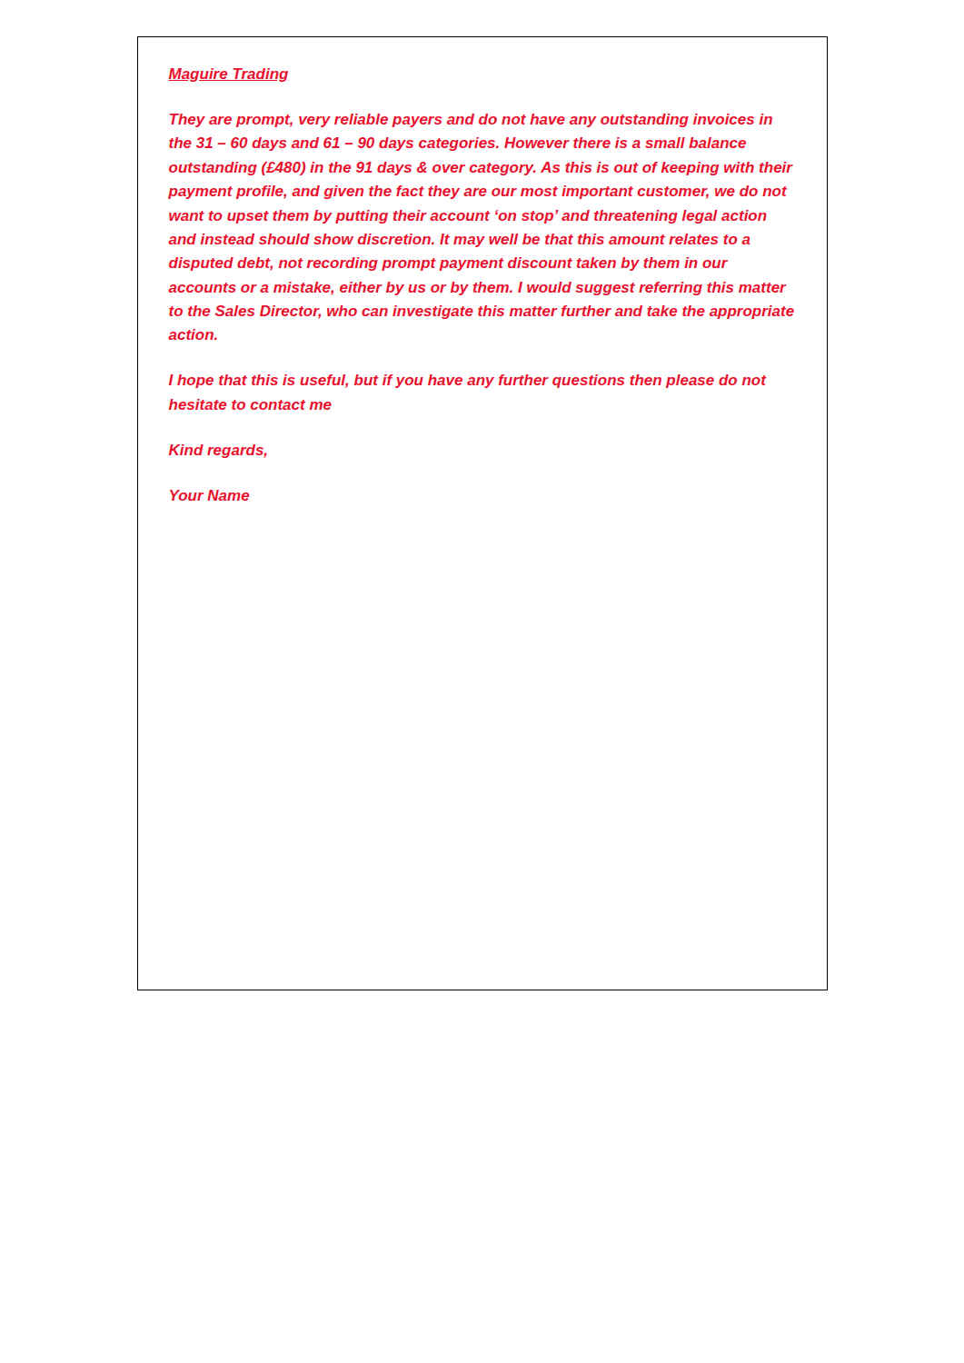Maguire Trading
They are prompt, very reliable payers and do not have any outstanding invoices in the 31 – 60 days and 61 – 90 days categories. However there is a small balance outstanding (£480) in the 91 days & over category. As this is out of keeping with their payment profile, and given the fact they are our most important customer, we do not want to upset them by putting their account ‘on stop’ and threatening legal action and instead should show discretion. It may well be that this amount relates to a disputed debt, not recording prompt payment discount taken by them in our accounts or a mistake, either by us or by them. I would suggest referring this matter to the Sales Director, who can investigate this matter further and take the appropriate action.
I hope that this is useful, but if you have any further questions then please do not hesitate to contact me
Kind regards,
Your Name